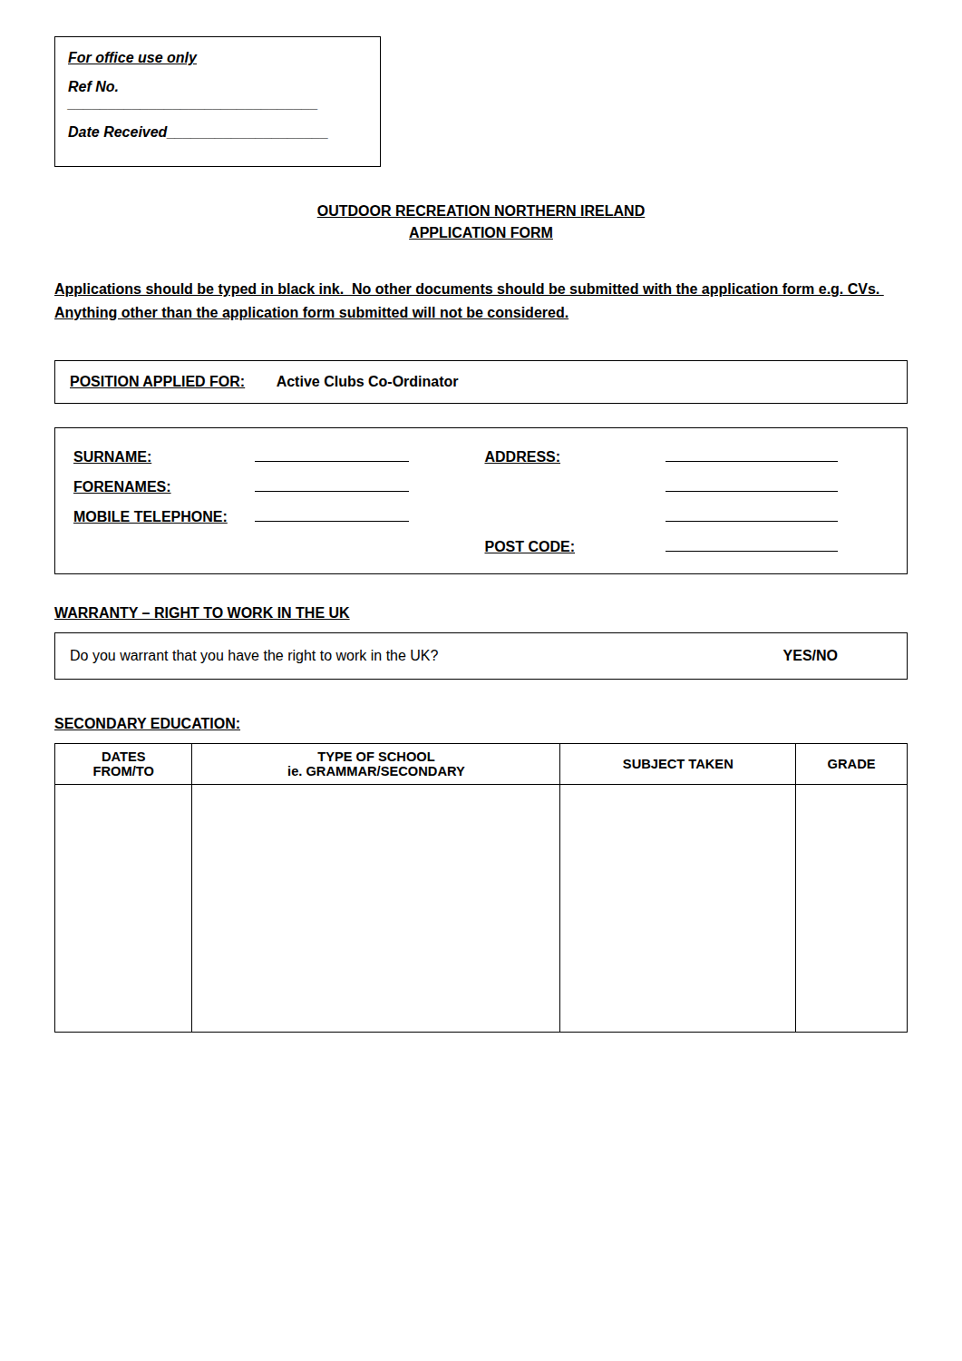For office use only
Ref No. _______________________________
Date Received____________________
OUTDOOR RECREATION NORTHERN IRELAND
APPLICATION FORM
Applications should be typed in black ink. No other documents should be submitted with the application form e.g. CVs. Anything other than the application form submitted will not be considered.
POSITION APPLIED FOR: Active Clubs Co-Ordinator
| SURNAME: | | ADDRESS: | |
| FORENAMES: | | | |
| MOBILE TELEPHONE: | | | |
| | | POST CODE: | |
WARRANTY – RIGHT TO WORK IN THE UK
Do you warrant that you have the right to work in the UK? YES/NO
SECONDARY EDUCATION:
| DATES FROM/TO | TYPE OF SCHOOL ie. GRAMMAR/SECONDARY | SUBJECT TAKEN | GRADE |
| --- | --- | --- | --- |